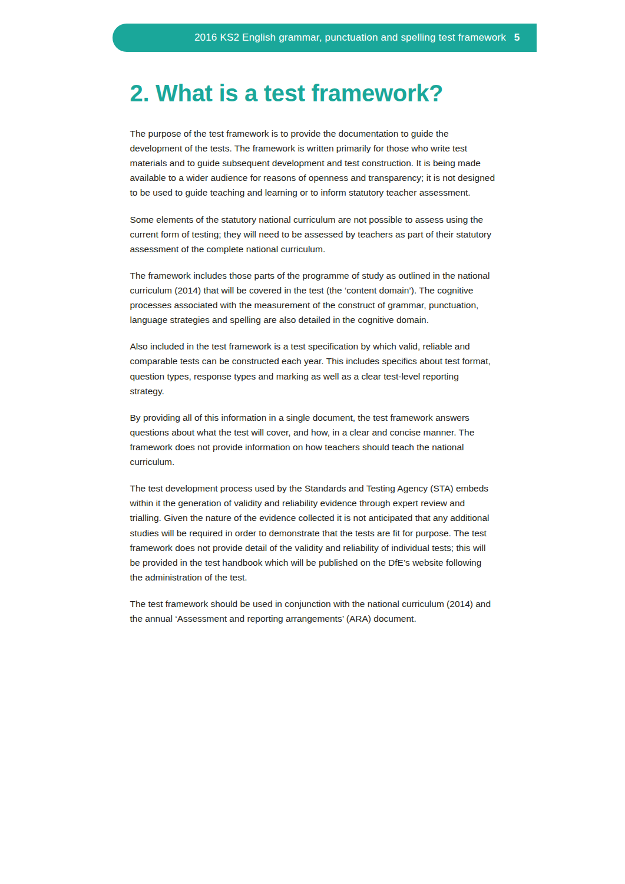2016 KS2 English grammar, punctuation and spelling test framework5
2. What is a test framework?
The purpose of the test framework is to provide the documentation to guide the development of the tests. The framework is written primarily for those who write test materials and to guide subsequent development and test construction. It is being made available to a wider audience for reasons of openness and transparency; it is not designed to be used to guide teaching and learning or to inform statutory teacher assessment.
Some elements of the statutory national curriculum are not possible to assess using the current form of testing; they will need to be assessed by teachers as part of their statutory assessment of the complete national curriculum.
The framework includes those parts of the programme of study as outlined in the national curriculum (2014) that will be covered in the test (the ‘content domain’). The cognitive processes associated with the measurement of the construct of grammar, punctuation, language strategies and spelling are also detailed in the cognitive domain.
Also included in the test framework is a test specification by which valid, reliable and comparable tests can be constructed each year. This includes specifics about test format, question types, response types and marking as well as a clear test-level reporting strategy.
By providing all of this information in a single document, the test framework answers questions about what the test will cover, and how, in a clear and concise manner. The framework does not provide information on how teachers should teach the national curriculum.
The test development process used by the Standards and Testing Agency (STA) embeds within it the generation of validity and reliability evidence through expert review and trialling. Given the nature of the evidence collected it is not anticipated that any additional studies will be required in order to demonstrate that the tests are fit for purpose. The test framework does not provide detail of the validity and reliability of individual tests; this will be provided in the test handbook which will be published on the DfE’s website following the administration of the test.
The test framework should be used in conjunction with the national curriculum (2014) and the annual ‘Assessment and reporting arrangements’ (ARA) document.